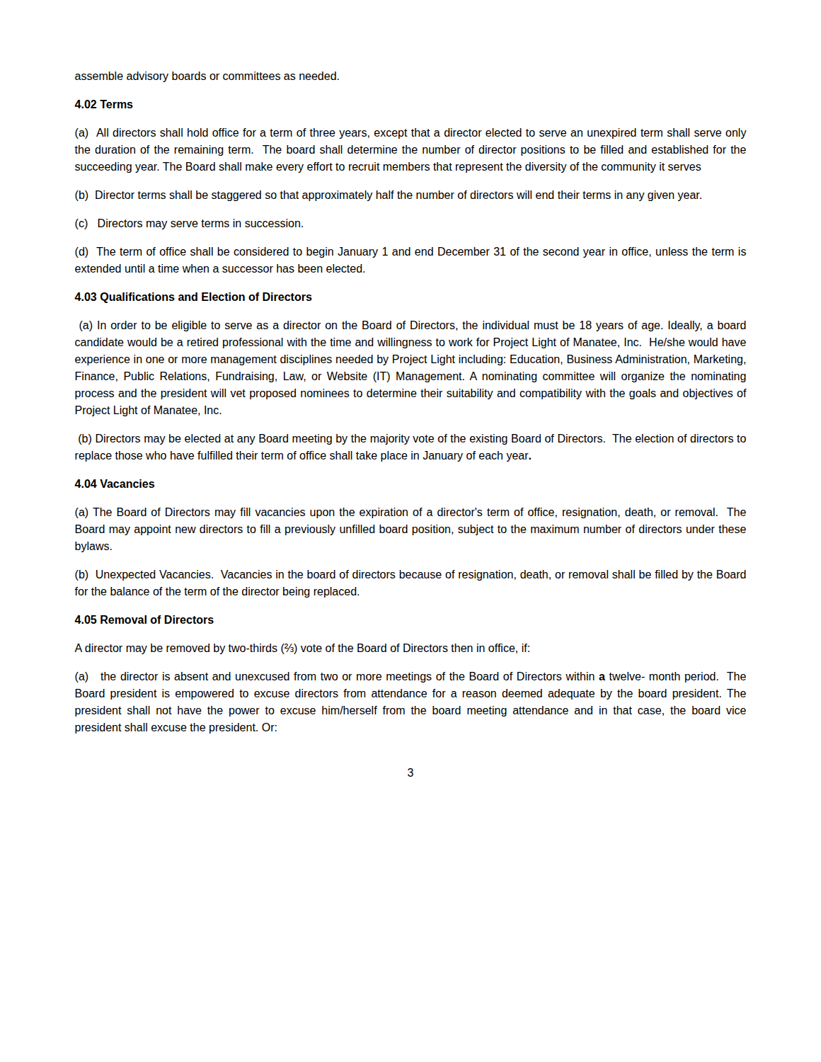assemble advisory boards or committees as needed.
4.02 Terms
(a) All directors shall hold office for a term of three years, except that a director elected to serve an unexpired term shall serve only the duration of the remaining term. The board shall determine the number of director positions to be filled and established for the succeeding year. The Board shall make every effort to recruit members that represent the diversity of the community it serves
(b) Director terms shall be staggered so that approximately half the number of directors will end their terms in any given year.
(c) Directors may serve terms in succession.
(d) The term of office shall be considered to begin January 1 and end December 31 of the second year in office, unless the term is extended until a time when a successor has been elected.
4.03 Qualifications and Election of Directors
(a) In order to be eligible to serve as a director on the Board of Directors, the individual must be 18 years of age. Ideally, a board candidate would be a retired professional with the time and willingness to work for Project Light of Manatee, Inc. He/she would have experience in one or more management disciplines needed by Project Light including: Education, Business Administration, Marketing, Finance, Public Relations, Fundraising, Law, or Website (IT) Management. A nominating committee will organize the nominating process and the president will vet proposed nominees to determine their suitability and compatibility with the goals and objectives of Project Light of Manatee, Inc.
(b) Directors may be elected at any Board meeting by the majority vote of the existing Board of Directors. The election of directors to replace those who have fulfilled their term of office shall take place in January of each year.
4.04 Vacancies
(a) The Board of Directors may fill vacancies upon the expiration of a director's term of office, resignation, death, or removal. The Board may appoint new directors to fill a previously unfilled board position, subject to the maximum number of directors under these bylaws.
(b) Unexpected Vacancies. Vacancies in the board of directors because of resignation, death, or removal shall be filled by the Board for the balance of the term of the director being replaced.
4.05 Removal of Directors
A director may be removed by two-thirds (⅔) vote of the Board of Directors then in office, if:
(a) the director is absent and unexcused from two or more meetings of the Board of Directors within a twelve- month period. The Board president is empowered to excuse directors from attendance for a reason deemed adequate by the board president. The president shall not have the power to excuse him/herself from the board meeting attendance and in that case, the board vice president shall excuse the president. Or:
3